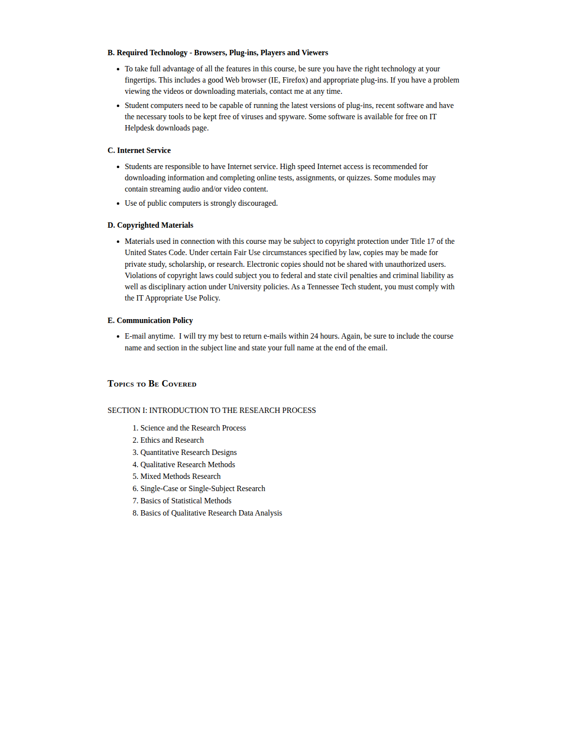B. Required Technology - Browsers, Plug-ins, Players and Viewers
To take full advantage of all the features in this course, be sure you have the right technology at your fingertips. This includes a good Web browser (IE, Firefox) and appropriate plug-ins. If you have a problem viewing the videos or downloading materials, contact me at any time.
Student computers need to be capable of running the latest versions of plug-ins, recent software and have the necessary tools to be kept free of viruses and spyware. Some software is available for free on IT Helpdesk downloads page.
C. Internet Service
Students are responsible to have Internet service. High speed Internet access is recommended for downloading information and completing online tests, assignments, or quizzes. Some modules may contain streaming audio and/or video content.
Use of public computers is strongly discouraged.
D. Copyrighted Materials
Materials used in connection with this course may be subject to copyright protection under Title 17 of the United States Code. Under certain Fair Use circumstances specified by law, copies may be made for private study, scholarship, or research. Electronic copies should not be shared with unauthorized users. Violations of copyright laws could subject you to federal and state civil penalties and criminal liability as well as disciplinary action under University policies. As a Tennessee Tech student, you must comply with the IT Appropriate Use Policy.
E. Communication Policy
E-mail anytime. I will try my best to return e-mails within 24 hours. Again, be sure to include the course name and section in the subject line and state your full name at the end of the email.
Topics to Be Covered
SECTION I: INTRODUCTION TO THE RESEARCH PROCESS
Science and the Research Process
Ethics and Research
Quantitative Research Designs
Qualitative Research Methods
Mixed Methods Research
Single-Case or Single-Subject Research
Basics of Statistical Methods
Basics of Qualitative Research Data Analysis